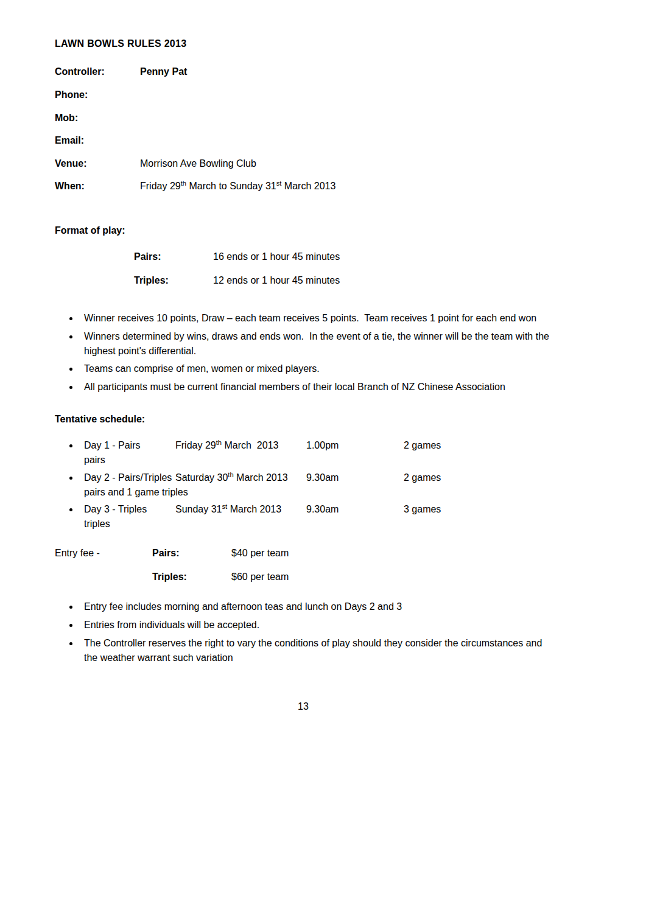LAWN BOWLS RULES 2013
| Controller: | Penny Pat |
| Phone: | |
| Mob: | |
| Email: | |
| Venue: | Morrison Ave Bowling Club |
| When: | Friday 29 th March to Sunday 31 st March 2013 |
Format of play:
| Pairs: | 16 ends or 1 hour 45 minutes |
| Triples: | 12 ends or 1 hour 45 minutes |
Winner receives 10 points, Draw – each team receives 5 points. Team receives 1 point for each end won
Winners determined by wins, draws and ends won. In the event of a tie, the winner will be the team with the highest point's differential.
Teams can comprise of men, women or mixed players.
All participants must be current financial members of their local Branch of NZ Chinese Association
Tentative schedule:
Day 1 - Pairs Friday 29th March 20131.00pm 2 games
pairs
Day 2 - Pairs/Triples Saturday 30th March 20139.30am 2 games
pairs and 1 game triples
Day 3 - Triples Sunday 31st March 20139.30am 3 games
triples
Entry fee -Pairs:$40 per team
Triples:$60 per team
Entry fee includes morning and afternoon teas and lunch on Days 2 and 3
Entries from individuals will be accepted.
The Controller reserves the right to vary the conditions of play should they consider the circumstances and the weather warrant such variation
13